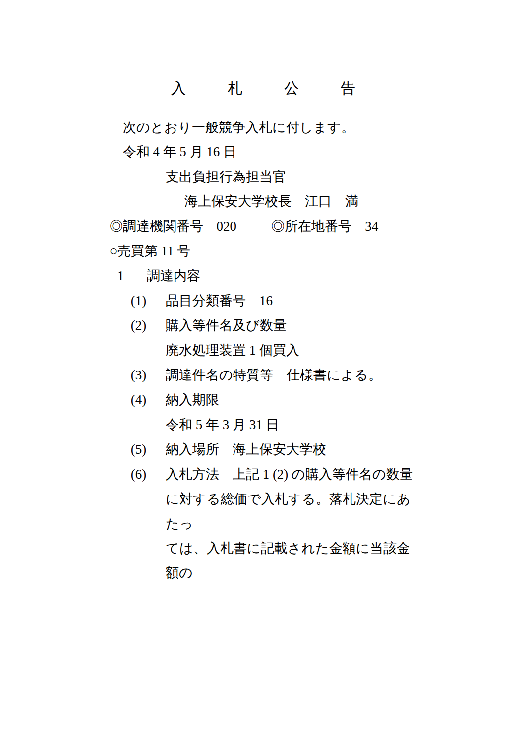入　札　公　告
次のとおり一般競争入札に付します。
令和 4 年 5 月 16 日
支出負担行為担当官
海上保安大学校長　江口　満
◎調達機関番号　020　 ◎所在地番号　34
○売買第 11 号
1調達内容
(1) 品目分類番号　16
(2) 購入等件名及び数量
廃水処理装置 1 個買入
(3) 調達件名の特質等　仕様書による。
(4) 納入期限
令和 5 年 3 月 31 日
(5) 納入場所　海上保安大学校
(6) 入札方法　上記 1 (2) の購入等件名の数量
に対する総価で入札する。落札決定にあたっ
ては、入札書に記載された金額に当該金額の